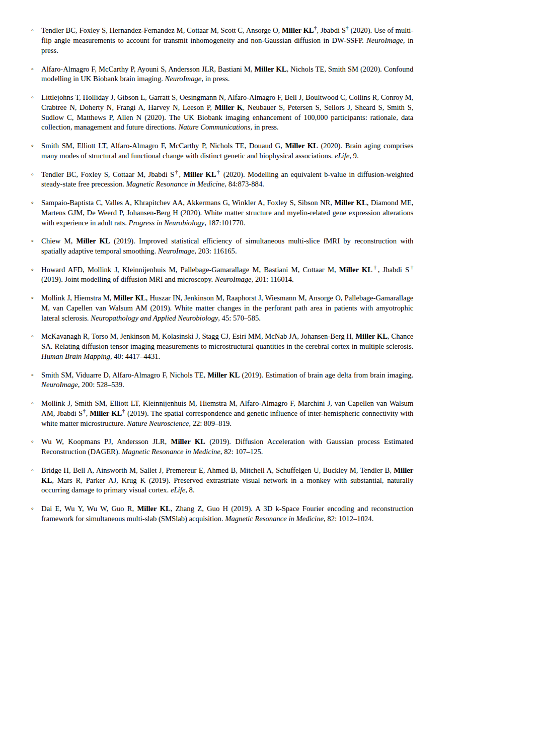Tendler BC, Foxley S, Hernandez-Fernandez M, Cottaar M, Scott C, Ansorge O, Miller KL†, Jbabdi S† (2020). Use of multi-flip angle measurements to account for transmit inhomogeneity and non-Gaussian diffusion in DW-SSFP. NeuroImage, in press.
Alfaro-Almagro F, McCarthy P, Ayouni S, Andersson JLR, Bastiani M, Miller KL, Nichols TE, Smith SM (2020). Confound modelling in UK Biobank brain imaging. NeuroImage, in press.
Littlejohns T, Holliday J, Gibson L, Garratt S, Oesingmann N, Alfaro-Almagro F, Bell J, Boultwood C, Collins R, Conroy M, Crabtree N, Doherty N, Frangi A, Harvey N, Leeson P, Miller K, Neubauer S, Petersen S, Sellors J, Sheard S, Smith S, Sudlow C, Matthews P, Allen N (2020). The UK Biobank imaging enhancement of 100,000 participants: rationale, data collection, management and future directions. Nature Communications, in press.
Smith SM, Elliott LT, Alfaro-Almagro F, McCarthy P, Nichols TE, Douaud G, Miller KL (2020). Brain aging comprises many modes of structural and functional change with distinct genetic and biophysical associations. eLife, 9.
Tendler BC, Foxley S, Cottaar M, Jbabdi S†, Miller KL† (2020). Modelling an equivalent b-value in diffusion-weighted steady-state free precession. Magnetic Resonance in Medicine, 84:873-884.
Sampaio-Baptista C, Valles A, Khrapitchev AA, Akkermans G, Winkler A, Foxley S, Sibson NR, Miller KL, Diamond ME, Martens GJM, De Weerd P, Johansen-Berg H (2020). White matter structure and myelin-related gene expression alterations with experience in adult rats. Progress in Neurobiology, 187:101770.
Chiew M, Miller KL (2019). Improved statistical efficiency of simultaneous multi-slice fMRI by reconstruction with spatially adaptive temporal smoothing. NeuroImage, 203: 116165.
Howard AFD, Mollink J, Kleinnijenhuis M, Pallebage-Gamarallage M, Bastiani M, Cottaar M, Miller KL†, Jbabdi S† (2019). Joint modelling of diffusion MRI and microscopy. NeuroImage, 201: 116014.
Mollink J, Hiemstra M, Miller KL, Huszar IN, Jenkinson M, Raaphorst J, Wiesmann M, Ansorge O, Pallebage-Gamarallage M, van Capellen van Walsum AM (2019). White matter changes in the perforant path area in patients with amyotrophic lateral sclerosis. Neuropathology and Applied Neurobiology, 45: 570–585.
McKavanagh R, Torso M, Jenkinson M, Kolasinski J, Stagg CJ, Esiri MM, McNab JA, Johansen-Berg H, Miller KL, Chance SA. Relating diffusion tensor imaging measurements to microstructural quantities in the cerebral cortex in multiple sclerosis. Human Brain Mapping, 40: 4417–4431.
Smith SM, Viduarre D, Alfaro-Almagro F, Nichols TE, Miller KL (2019). Estimation of brain age delta from brain imaging. NeuroImage, 200: 528–539.
Mollink J, Smith SM, Elliott LT, Kleinnijenhuis M, Hiemstra M, Alfaro-Almagro F, Marchini J, van Capellen van Walsum AM, Jbabdi S†, Miller KL† (2019). The spatial correspondence and genetic influence of inter-hemispheric connectivity with white matter microstructure. Nature Neuroscience, 22: 809–819.
Wu W, Koopmans PJ, Andersson JLR, Miller KL (2019). Diffusion Acceleration with Gaussian process Estimated Reconstruction (DAGER). Magnetic Resonance in Medicine, 82: 107–125.
Bridge H, Bell A, Ainsworth M, Sallet J, Premereur E, Ahmed B, Mitchell A, Schuffelgen U, Buckley M, Tendler B, Miller KL, Mars R, Parker AJ, Krug K (2019). Preserved extrastriate visual network in a monkey with substantial, naturally occurring damage to primary visual cortex. eLife, 8.
Dai E, Wu Y, Wu W, Guo R, Miller KL, Zhang Z, Guo H (2019). A 3D k-Space Fourier encoding and reconstruction framework for simultaneous multi-slab (SMSlab) acquisition. Magnetic Resonance in Medicine, 82: 1012–1024.